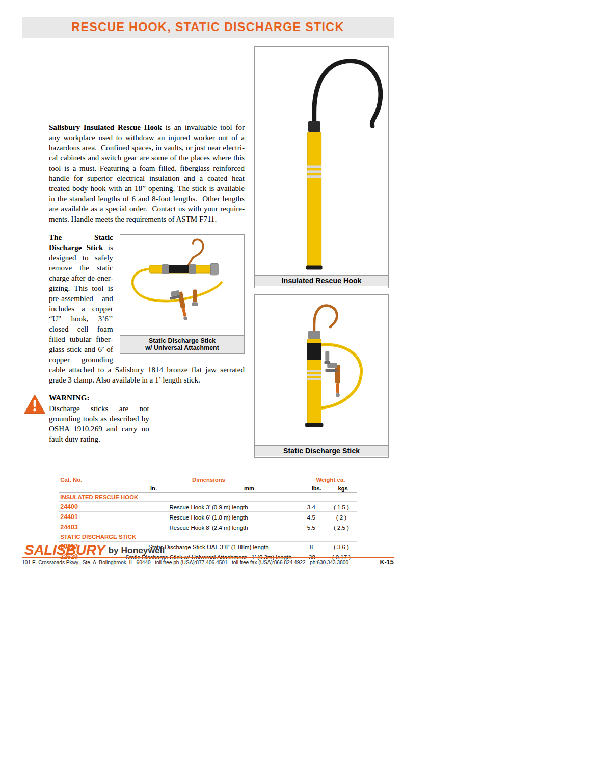Rescue Hook, Static Discharge Stick
Salisbury Insulated Rescue Hook is an invaluable tool for any workplace used to withdraw an injured worker out of a hazardous area. Confined spaces, in vaults, or just near electrical cabinets and switch gear are some of the places where this tool is a must. Featuring a foam filled, fiberglass reinforced handle for superior electrical insulation and a coated heat treated body hook with an 18” opening. The stick is available in the standard lengths of 6 and 8-foot lengths. Other lengths are available as a special order. Contact us with your requirements. Handle meets the requirements of ASTM F711.
Static Discharge Stick
w/ Universal Attachment
The Static Discharge Stick is designed to safely remove the static charge after de-energizing. This tool is pre-assembled and includes a copper “U” hook, 3’6’’ closed cell foam filled tubular fiberglass stick and 6’ of copper grounding cable attached to a Salisbury 1814 bronze flat jaw serrated grade 3 clamp. Also available in a 1’ length stick.
WARNING:
Discharge sticks are not grounding tools as described by OSHA 1910.269 and carry no fault duty rating.
Insulated Rescue Hook
Static Discharge Stick
| Cat. No. | Dimensions | Weight ea. |
| --- | --- | --- |
| | in. | mm | lbs. | kgs |
| INSULATED RESCUE HOOK |
| 24400 | Rescue Hook 3’ (0.9 m) length | 3.4 | ( 1.5 ) |
| 24401 | Rescue Hook 6’ (1.8 m) length | 4.5 | ( 2 ) |
| 24403 | Rescue Hook 8’ (2.4 m) length | 5.5 | ( 2.5 ) |
| STATIC DISCHARGE STICK |
| 20817 | Static Discharge Stick OAL 3’8” (1.08m) length | 8 | ( 3.6 ) |
| 22629 | Static Discharge Stick w/ Universal Attachment 1’ (0.3m) length | .38 | ( 0.17 ) |
SALISBURY by Honeywell
101 E. Crossroads Pkwy., Ste. A Bolingbrook, IL 60440 toll free ph (USA):877.406.4501 toll free fax (USA):866.824.4922 ph:630.343.3800 K-15